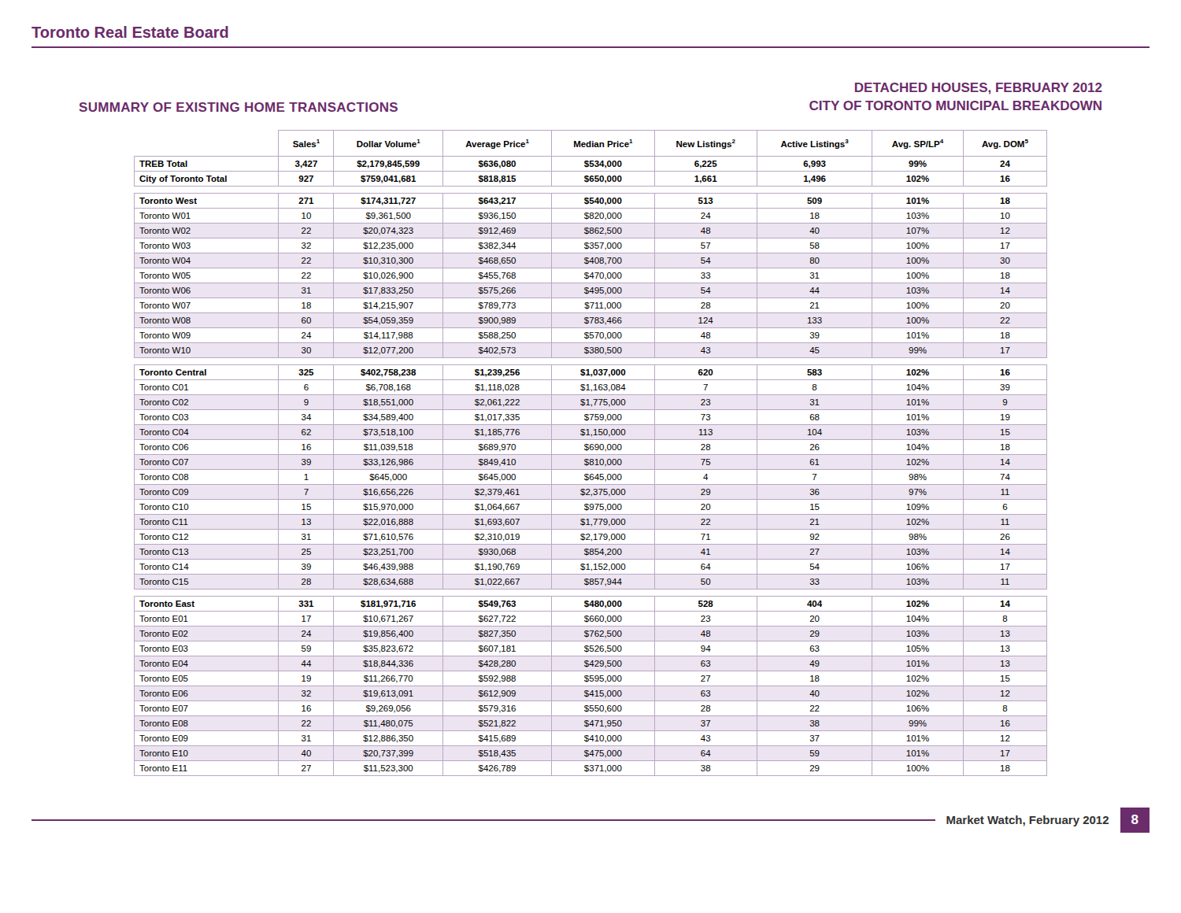Toronto Real Estate Board
SUMMARY OF EXISTING HOME TRANSACTIONS
DETACHED HOUSES, FEBRUARY 2012
CITY OF TORONTO MUNICIPAL BREAKDOWN
| | Sales 1 | Dollar Volume 1 | Average Price 1 | Median Price 1 | New Listings 2 | Active Listings 3 | Avg. SP/LP 4 | Avg. DOM 5 |
| --- | --- | --- | --- | --- | --- | --- | --- | --- |
| TREB Total | 3,427 | $2,179,845,599 | $636,080 | $534,000 | 6,225 | 6,993 | 99% | 24 |
| City of Toronto Total | 927 | $759,041,681 | $818,815 | $650,000 | 1,661 | 1,496 | 102% | 16 |
| Toronto West | 271 | $174,311,727 | $643,217 | $540,000 | 513 | 509 | 101% | 18 |
| Toronto W01 | 10 | $9,361,500 | $936,150 | $820,000 | 24 | 18 | 103% | 10 |
| Toronto W02 | 22 | $20,074,323 | $912,469 | $862,500 | 48 | 40 | 107% | 12 |
| Toronto W03 | 32 | $12,235,000 | $382,344 | $357,000 | 57 | 58 | 100% | 17 |
| Toronto W04 | 22 | $10,310,300 | $468,650 | $408,700 | 54 | 80 | 100% | 30 |
| Toronto W05 | 22 | $10,026,900 | $455,768 | $470,000 | 33 | 31 | 100% | 18 |
| Toronto W06 | 31 | $17,833,250 | $575,266 | $495,000 | 54 | 44 | 103% | 14 |
| Toronto W07 | 18 | $14,215,907 | $789,773 | $711,000 | 28 | 21 | 100% | 20 |
| Toronto W08 | 60 | $54,059,359 | $900,989 | $783,466 | 124 | 133 | 100% | 22 |
| Toronto W09 | 24 | $14,117,988 | $588,250 | $570,000 | 48 | 39 | 101% | 18 |
| Toronto W10 | 30 | $12,077,200 | $402,573 | $380,500 | 43 | 45 | 99% | 17 |
| Toronto Central | 325 | $402,758,238 | $1,239,256 | $1,037,000 | 620 | 583 | 102% | 16 |
| Toronto C01 | 6 | $6,708,168 | $1,118,028 | $1,163,084 | 7 | 8 | 104% | 39 |
| Toronto C02 | 9 | $18,551,000 | $2,061,222 | $1,775,000 | 23 | 31 | 101% | 9 |
| Toronto C03 | 34 | $34,589,400 | $1,017,335 | $759,000 | 73 | 68 | 101% | 19 |
| Toronto C04 | 62 | $73,518,100 | $1,185,776 | $1,150,000 | 113 | 104 | 103% | 15 |
| Toronto C06 | 16 | $11,039,518 | $689,970 | $690,000 | 28 | 26 | 104% | 18 |
| Toronto C07 | 39 | $33,126,986 | $849,410 | $810,000 | 75 | 61 | 102% | 14 |
| Toronto C08 | 1 | $645,000 | $645,000 | $645,000 | 4 | 7 | 98% | 74 |
| Toronto C09 | 7 | $16,656,226 | $2,379,461 | $2,375,000 | 29 | 36 | 97% | 11 |
| Toronto C10 | 15 | $15,970,000 | $1,064,667 | $975,000 | 20 | 15 | 109% | 6 |
| Toronto C11 | 13 | $22,016,888 | $1,693,607 | $1,779,000 | 22 | 21 | 102% | 11 |
| Toronto C12 | 31 | $71,610,576 | $2,310,019 | $2,179,000 | 71 | 92 | 98% | 26 |
| Toronto C13 | 25 | $23,251,700 | $930,068 | $854,200 | 41 | 27 | 103% | 14 |
| Toronto C14 | 39 | $46,439,988 | $1,190,769 | $1,152,000 | 64 | 54 | 106% | 17 |
| Toronto C15 | 28 | $28,634,688 | $1,022,667 | $857,944 | 50 | 33 | 103% | 11 |
| Toronto East | 331 | $181,971,716 | $549,763 | $480,000 | 528 | 404 | 102% | 14 |
| Toronto E01 | 17 | $10,671,267 | $627,722 | $660,000 | 23 | 20 | 104% | 8 |
| Toronto E02 | 24 | $19,856,400 | $827,350 | $762,500 | 48 | 29 | 103% | 13 |
| Toronto E03 | 59 | $35,823,672 | $607,181 | $526,500 | 94 | 63 | 105% | 13 |
| Toronto E04 | 44 | $18,844,336 | $428,280 | $429,500 | 63 | 49 | 101% | 13 |
| Toronto E05 | 19 | $11,266,770 | $592,988 | $595,000 | 27 | 18 | 102% | 15 |
| Toronto E06 | 32 | $19,613,091 | $612,909 | $415,000 | 63 | 40 | 102% | 12 |
| Toronto E07 | 16 | $9,269,056 | $579,316 | $550,600 | 28 | 22 | 106% | 8 |
| Toronto E08 | 22 | $11,480,075 | $521,822 | $471,950 | 37 | 38 | 99% | 16 |
| Toronto E09 | 31 | $12,886,350 | $415,689 | $410,000 | 43 | 37 | 101% | 12 |
| Toronto E10 | 40 | $20,737,399 | $518,435 | $475,000 | 64 | 59 | 101% | 17 |
| Toronto E11 | 27 | $11,523,300 | $426,789 | $371,000 | 38 | 29 | 100% | 18 |
Market Watch, February 2012
8